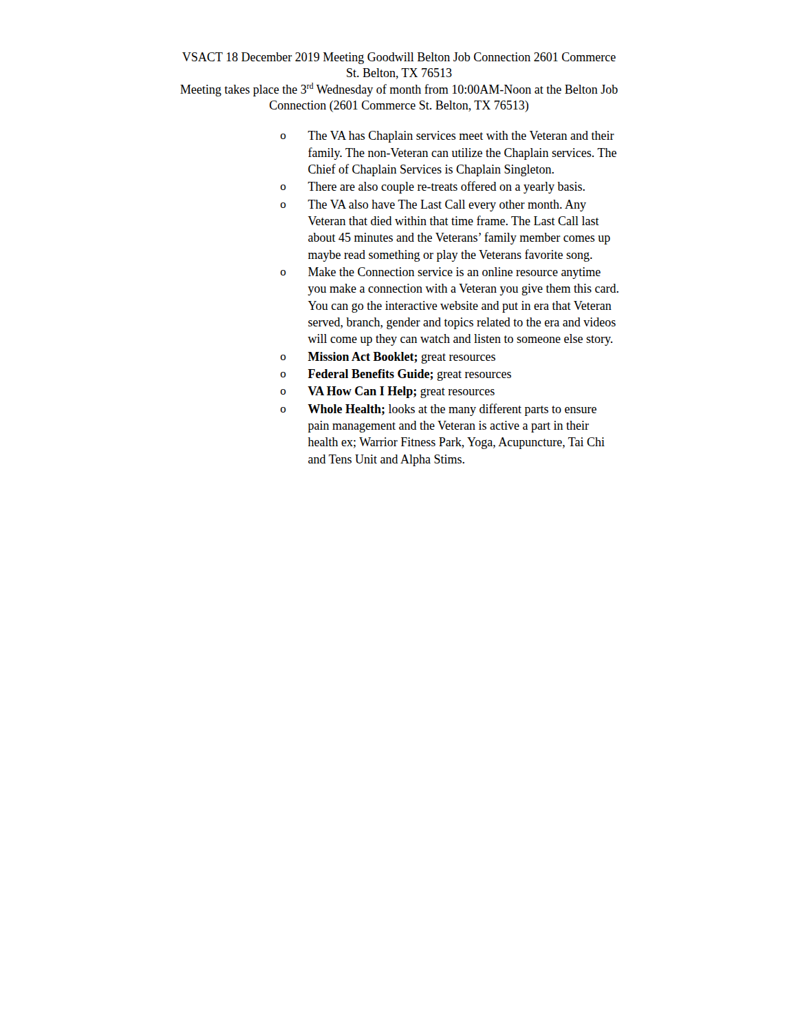VSACT 18 December 2019 Meeting Goodwill Belton Job Connection 2601 Commerce St. Belton, TX 76513
Meeting takes place the 3rd Wednesday of month from 10:00AM-Noon at the Belton Job Connection (2601 Commerce St. Belton, TX 76513)
The VA has Chaplain services meet with the Veteran and their family. The non-Veteran can utilize the Chaplain services. The Chief of Chaplain Services is Chaplain Singleton.
There are also couple re-treats offered on a yearly basis.
The VA also have The Last Call every other month. Any Veteran that died within that time frame. The Last Call last about 45 minutes and the Veterans’ family member comes up maybe read something or play the Veterans favorite song.
Make the Connection service is an online resource anytime you make a connection with a Veteran you give them this card. You can go the interactive website and put in era that Veteran served, branch, gender and topics related to the era and videos will come up they can watch and listen to someone else story.
Mission Act Booklet; great resources
Federal Benefits Guide; great resources
VA How Can I Help; great resources
Whole Health; looks at the many different parts to ensure pain management and the Veteran is active a part in their health ex; Warrior Fitness Park, Yoga, Acupuncture, Tai Chi and Tens Unit and Alpha Stims.